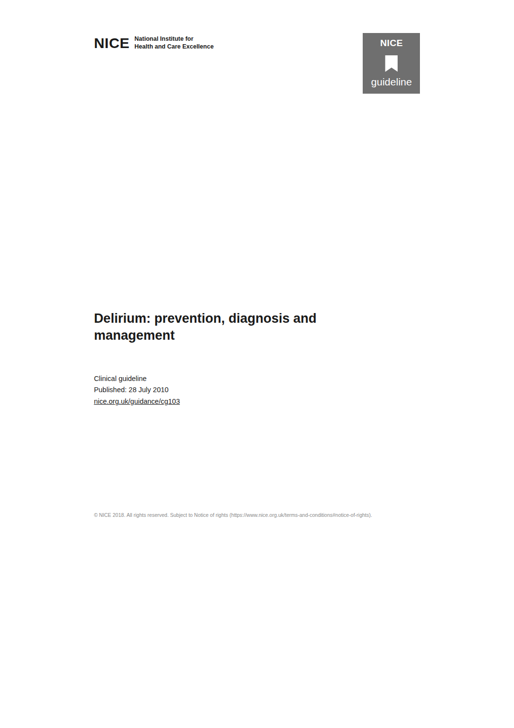NICE National Institute for
Health and Care Excellence
NICE
guideline
Delirium: prevention, diagnosis and management
Clinical guideline
Published: 28 July 2010
nice.org.uk/guidance/cg103
© NICE 2018. All rights reserved. Subject to Notice of rights (https://www.nice.org.uk/terms-and-conditions#notice-of-rights).